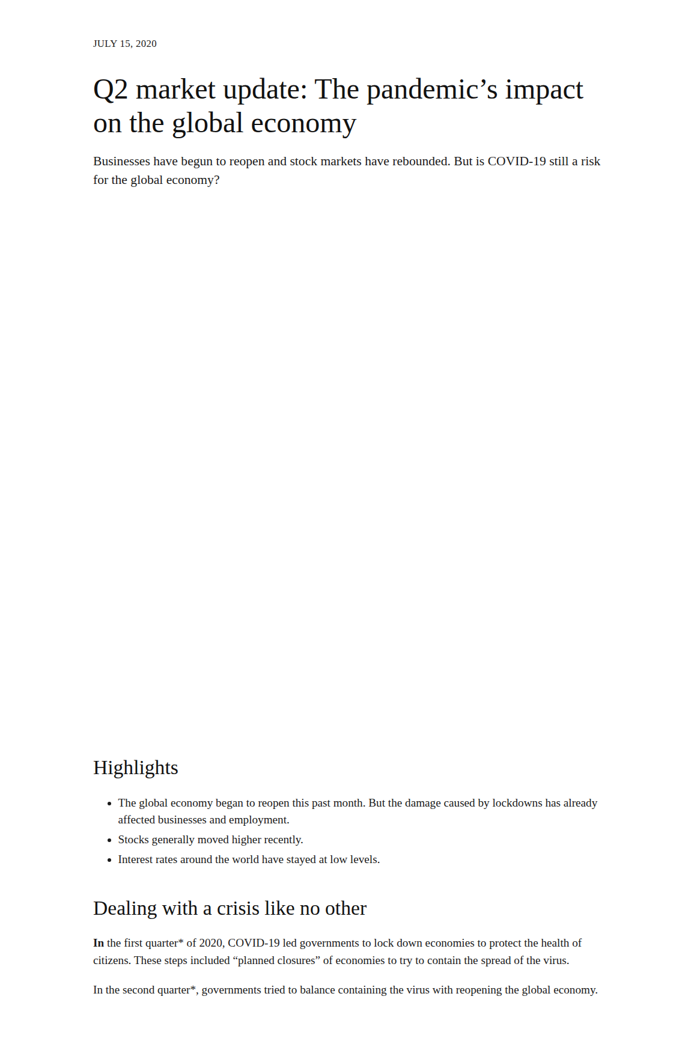JULY 15, 2020
Q2 market update: The pandemic’s impact on the global economy
Businesses have begun to reopen and stock markets have rebounded. But is COVID-19 still a risk for the global economy?
Highlights
The global economy began to reopen this past month. But the damage caused by lockdowns has already affected businesses and employment.
Stocks generally moved higher recently.
Interest rates around the world have stayed at low levels.
Dealing with a crisis like no other
In the first quarter* of 2020, COVID-19 led governments to lock down economies to protect the health of citizens. These steps included “planned closures” of economies to try to contain the spread of the virus.
In the second quarter*, governments tried to balance containing the virus with reopening the global economy.